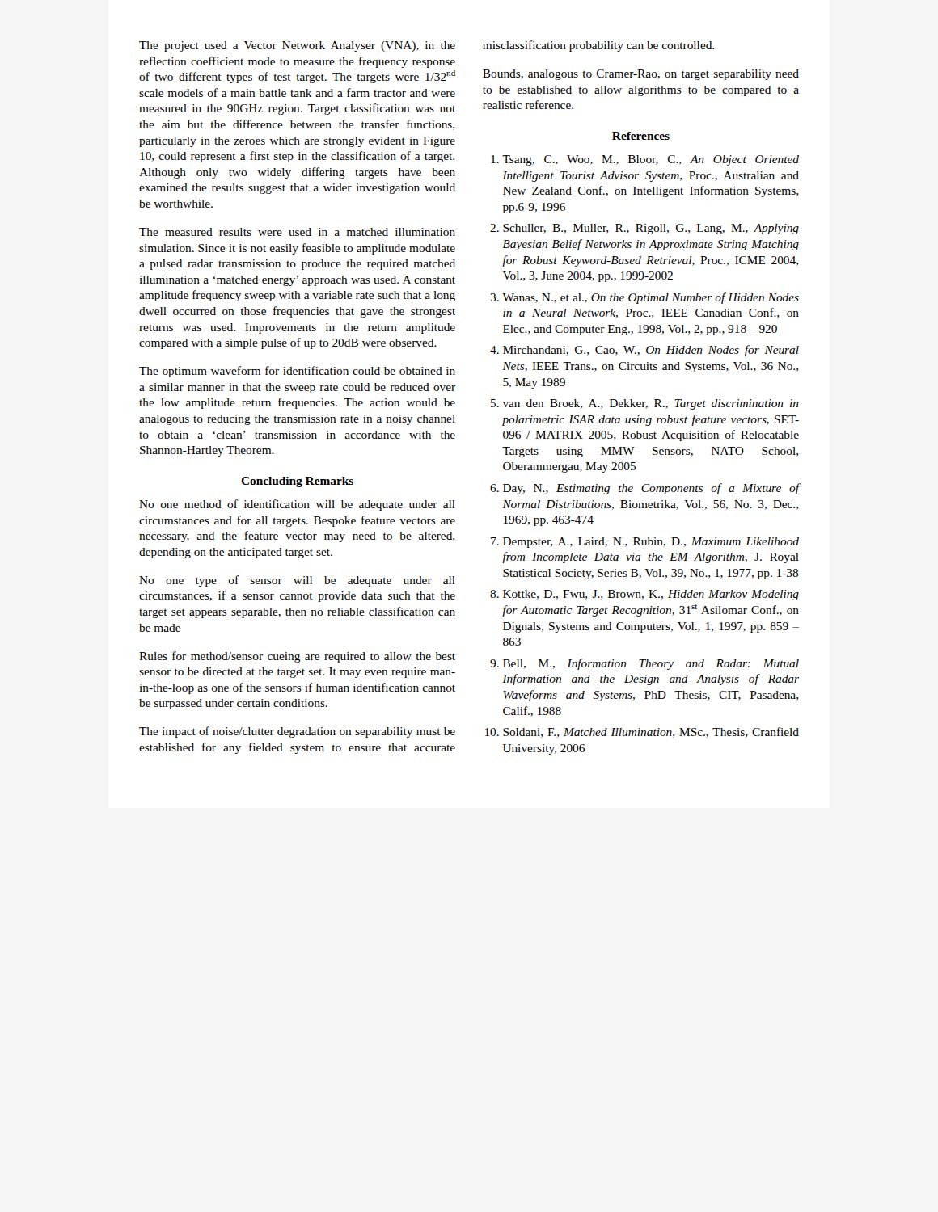The project used a Vector Network Analyser (VNA), in the reflection coefficient mode to measure the frequency response of two different types of test target. The targets were 1/32nd scale models of a main battle tank and a farm tractor and were measured in the 90GHz region. Target classification was not the aim but the difference between the transfer functions, particularly in the zeroes which are strongly evident in Figure 10, could represent a first step in the classification of a target. Although only two widely differing targets have been examined the results suggest that a wider investigation would be worthwhile.
The measured results were used in a matched illumination simulation. Since it is not easily feasible to amplitude modulate a pulsed radar transmission to produce the required matched illumination a ‘matched energy’ approach was used. A constant amplitude frequency sweep with a variable rate such that a long dwell occurred on those frequencies that gave the strongest returns was used. Improvements in the return amplitude compared with a simple pulse of up to 20dB were observed.
The optimum waveform for identification could be obtained in a similar manner in that the sweep rate could be reduced over the low amplitude return frequencies. The action would be analogous to reducing the transmission rate in a noisy channel to obtain a ‘clean’ transmission in accordance with the Shannon-Hartley Theorem.
Concluding Remarks
No one method of identification will be adequate under all circumstances and for all targets. Bespoke feature vectors are necessary, and the feature vector may need to be altered, depending on the anticipated target set.
No one type of sensor will be adequate under all circumstances, if a sensor cannot provide data such that the target set appears separable, then no reliable classification can be made
Rules for method/sensor cueing are required to allow the best sensor to be directed at the target set. It may even require man-in-the-loop as one of the sensors if human identification cannot be surpassed under certain conditions.
The impact of noise/clutter degradation on separability must be established for any fielded system to ensure that accurate misclassification probability can be controlled.
Bounds, analogous to Cramer-Rao, on target separability need to be established to allow algorithms to be compared to a realistic reference.
References
Tsang, C., Woo, M., Bloor, C., An Object Oriented Intelligent Tourist Advisor System, Proc., Australian and New Zealand Conf., on Intelligent Information Systems, pp.6-9, 1996
Schuller, B., Muller, R., Rigoll, G., Lang, M., Applying Bayesian Belief Networks in Approximate String Matching for Robust Keyword-Based Retrieval, Proc., ICME 2004, Vol., 3, June 2004, pp., 1999-2002
Wanas, N., et al., On the Optimal Number of Hidden Nodes in a Neural Network, Proc., IEEE Canadian Conf., on Elec., and Computer Eng., 1998, Vol., 2, pp., 918 – 920
Mirchandani, G., Cao, W., On Hidden Nodes for Neural Nets, IEEE Trans., on Circuits and Systems, Vol., 36 No., 5, May 1989
van den Broek, A., Dekker, R., Target discrimination in polarimetric ISAR data using robust feature vectors, SET-096 / MATRIX 2005, Robust Acquisition of Relocatable Targets using MMW Sensors, NATO School, Oberammergau, May 2005
Day, N., Estimating the Components of a Mixture of Normal Distributions, Biometrika, Vol., 56, No. 3, Dec., 1969, pp. 463-474
Dempster, A., Laird, N., Rubin, D., Maximum Likelihood from Incomplete Data via the EM Algorithm, J. Royal Statistical Society, Series B, Vol., 39, No., 1, 1977, pp. 1-38
Kottke, D., Fwu, J., Brown, K., Hidden Markov Modeling for Automatic Target Recognition, 31st Asilomar Conf., on Dignals, Systems and Computers, Vol., 1, 1997, pp. 859 – 863
Bell, M., Information Theory and Radar: Mutual Information and the Design and Analysis of Radar Waveforms and Systems, PhD Thesis, CIT, Pasadena, Calif., 1988
Soldani, F., Matched Illumination, MSc., Thesis, Cranfield University, 2006